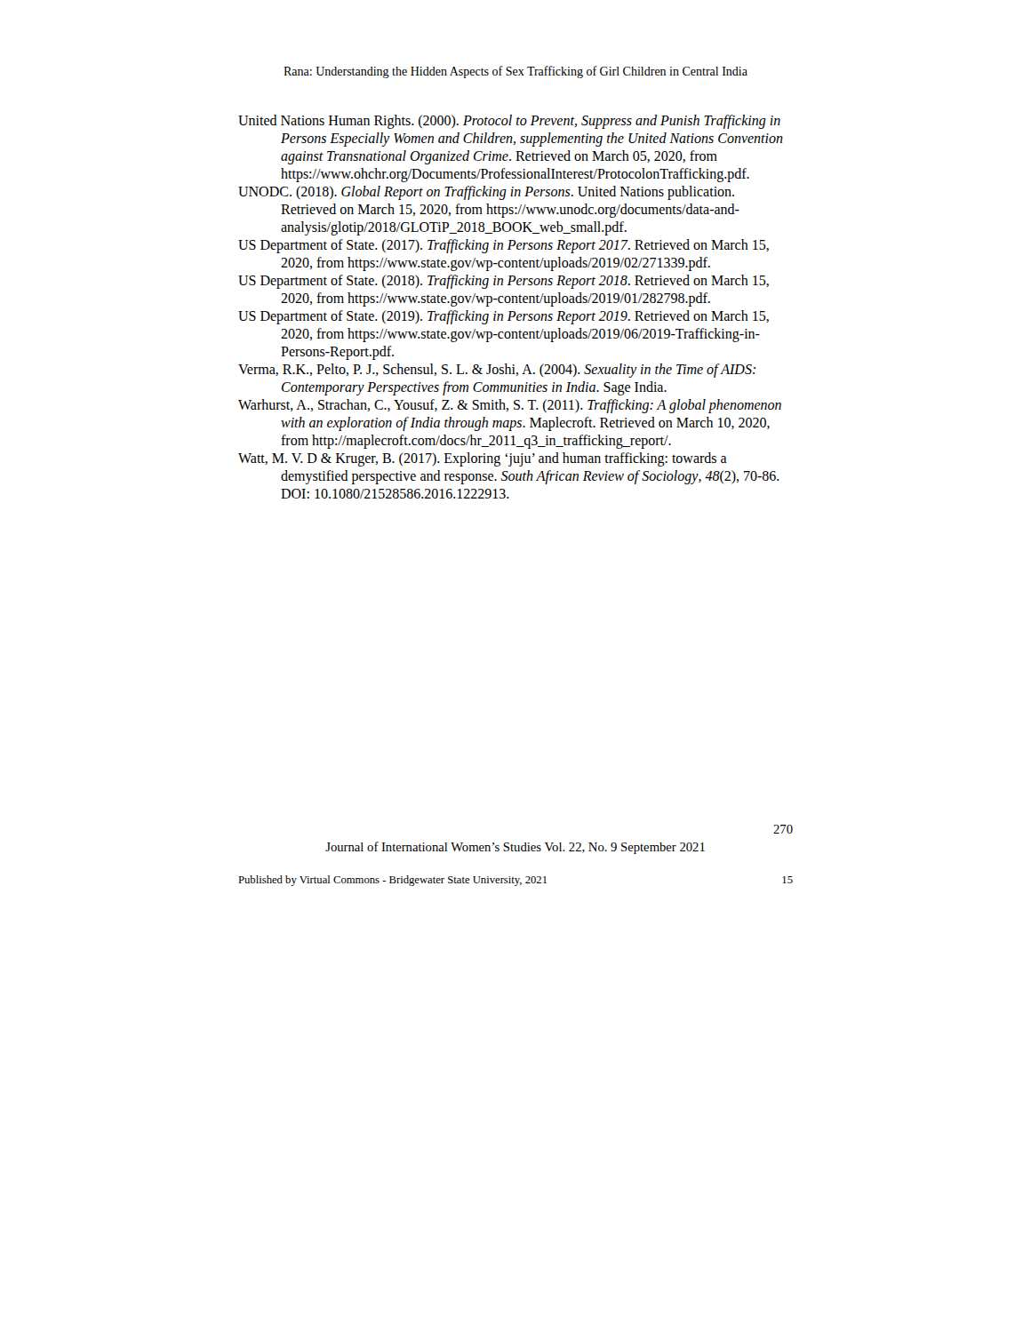Rana: Understanding the Hidden Aspects of Sex Trafficking of Girl Children in Central India
United Nations Human Rights. (2000). Protocol to Prevent, Suppress and Punish Trafficking in Persons Especially Women and Children, supplementing the United Nations Convention against Transnational Organized Crime. Retrieved on March 05, 2020, from https://www.ohchr.org/Documents/ProfessionalInterest/ProtocolonTrafficking.pdf.
UNODC. (2018). Global Report on Trafficking in Persons. United Nations publication. Retrieved on March 15, 2020, from https://www.unodc.org/documents/data-and-analysis/glotip/2018/GLOTiP_2018_BOOK_web_small.pdf.
US Department of State. (2017). Trafficking in Persons Report 2017. Retrieved on March 15, 2020, from https://www.state.gov/wp-content/uploads/2019/02/271339.pdf.
US Department of State. (2018). Trafficking in Persons Report 2018. Retrieved on March 15, 2020, from https://www.state.gov/wp-content/uploads/2019/01/282798.pdf.
US Department of State. (2019). Trafficking in Persons Report 2019. Retrieved on March 15, 2020, from https://www.state.gov/wp-content/uploads/2019/06/2019-Trafficking-in-Persons-Report.pdf.
Verma, R.K., Pelto, P. J., Schensul, S. L. & Joshi, A. (2004). Sexuality in the Time of AIDS: Contemporary Perspectives from Communities in India. Sage India.
Warhurst, A., Strachan, C., Yousuf, Z. & Smith, S. T. (2011). Trafficking: A global phenomenon with an exploration of India through maps. Maplecroft. Retrieved on March 10, 2020, from http://maplecroft.com/docs/hr_2011_q3_in_trafficking_report/.
Watt, M. V. D & Kruger, B. (2017). Exploring ‘juju’ and human trafficking: towards a demystified perspective and response. South African Review of Sociology, 48(2), 70-86. DOI: 10.1080/21528586.2016.1222913.
270
Journal of International Women’s Studies Vol. 22, No. 9 September 2021
Published by Virtual Commons - Bridgewater State University, 2021
15